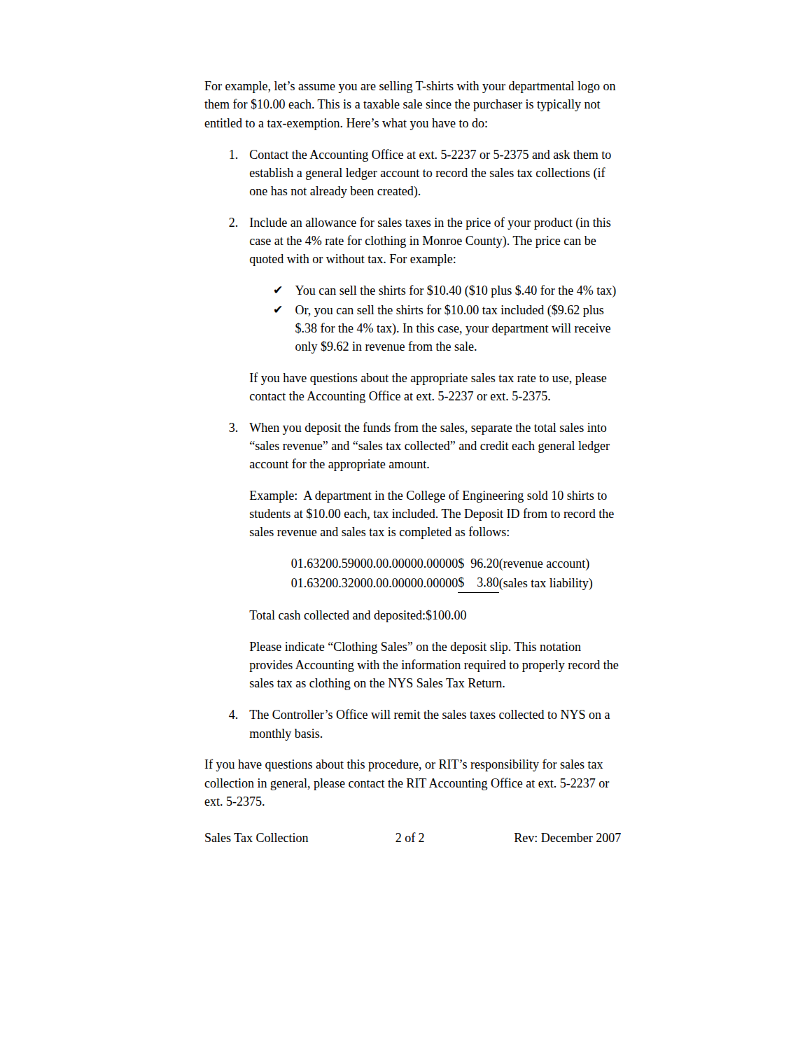For example, let’s assume you are selling T-shirts with your departmental logo on them for $10.00 each. This is a taxable sale since the purchaser is typically not entitled to a tax-exemption. Here’s what you have to do:
Contact the Accounting Office at ext. 5-2237 or 5-2375 and ask them to establish a general ledger account to record the sales tax collections (if one has not already been created).
Include an allowance for sales taxes in the price of your product (in this case at the 4% rate for clothing in Monroe County). The price can be quoted with or without tax. For example:
You can sell the shirts for $10.40 ($10 plus $.40 for the 4% tax)
Or, you can sell the shirts for $10.00 tax included ($9.62 plus $.38 for the 4% tax). In this case, your department will receive only $9.62 in revenue from the sale.
If you have questions about the appropriate sales tax rate to use, please contact the Accounting Office at ext. 5-2237 or ext. 5-2375.
When you deposit the funds from the sales, separate the total sales into “sales revenue” and “sales tax collected” and credit each general ledger account for the appropriate amount.
Example: A department in the College of Engineering sold 10 shirts to students at $10.00 each, tax included. The Deposit ID from to record the sales revenue and sales tax is completed as follows:
| 01.63200.59000.00.00000.00000 | $ 96.20 | (revenue account) |
| 01.63200.32000.00.00000.00000 | $ 3.80 | (sales tax liability) |
| Total cash collected and deposited: | $100.00 |
Please indicate “Clothing Sales” on the deposit slip. This notation provides Accounting with the information required to properly record the sales tax as clothing on the NYS Sales Tax Return.
The Controller’s Office will remit the sales taxes collected to NYS on a monthly basis.
If you have questions about this procedure, or RIT’s responsibility for sales tax collection in general, please contact the RIT Accounting Office at ext. 5-2237 or ext. 5-2375.
| Sales Tax Collection | 2 of 2 | Rev: December 2007 |